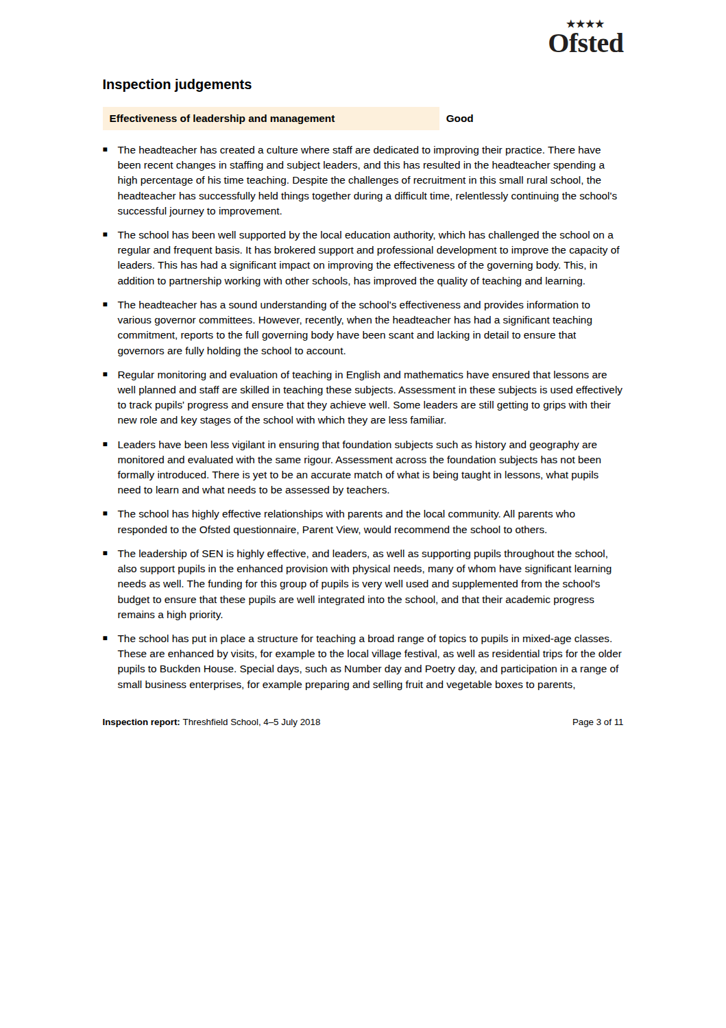★★★★
Ofsted
Inspection judgements
Effectiveness of leadership and management
Good
The headteacher has created a culture where staff are dedicated to improving their practice. There have been recent changes in staffing and subject leaders, and this has resulted in the headteacher spending a high percentage of his time teaching. Despite the challenges of recruitment in this small rural school, the headteacher has successfully held things together during a difficult time, relentlessly continuing the school's successful journey to improvement.
The school has been well supported by the local education authority, which has challenged the school on a regular and frequent basis. It has brokered support and professional development to improve the capacity of leaders. This has had a significant impact on improving the effectiveness of the governing body. This, in addition to partnership working with other schools, has improved the quality of teaching and learning.
The headteacher has a sound understanding of the school's effectiveness and provides information to various governor committees. However, recently, when the headteacher has had a significant teaching commitment, reports to the full governing body have been scant and lacking in detail to ensure that governors are fully holding the school to account.
Regular monitoring and evaluation of teaching in English and mathematics have ensured that lessons are well planned and staff are skilled in teaching these subjects. Assessment in these subjects is used effectively to track pupils' progress and ensure that they achieve well. Some leaders are still getting to grips with their new role and key stages of the school with which they are less familiar.
Leaders have been less vigilant in ensuring that foundation subjects such as history and geography are monitored and evaluated with the same rigour. Assessment across the foundation subjects has not been formally introduced. There is yet to be an accurate match of what is being taught in lessons, what pupils need to learn and what needs to be assessed by teachers.
The school has highly effective relationships with parents and the local community. All parents who responded to the Ofsted questionnaire, Parent View, would recommend the school to others.
The leadership of SEN is highly effective, and leaders, as well as supporting pupils throughout the school, also support pupils in the enhanced provision with physical needs, many of whom have significant learning needs as well. The funding for this group of pupils is very well used and supplemented from the school's budget to ensure that these pupils are well integrated into the school, and that their academic progress remains a high priority.
The school has put in place a structure for teaching a broad range of topics to pupils in mixed-age classes. These are enhanced by visits, for example to the local village festival, as well as residential trips for the older pupils to Buckden House. Special days, such as Number day and Poetry day, and participation in a range of small business enterprises, for example preparing and selling fruit and vegetable boxes to parents,
Inspection report: Threshfield School, 4–5 July 2018
Page 3 of 11